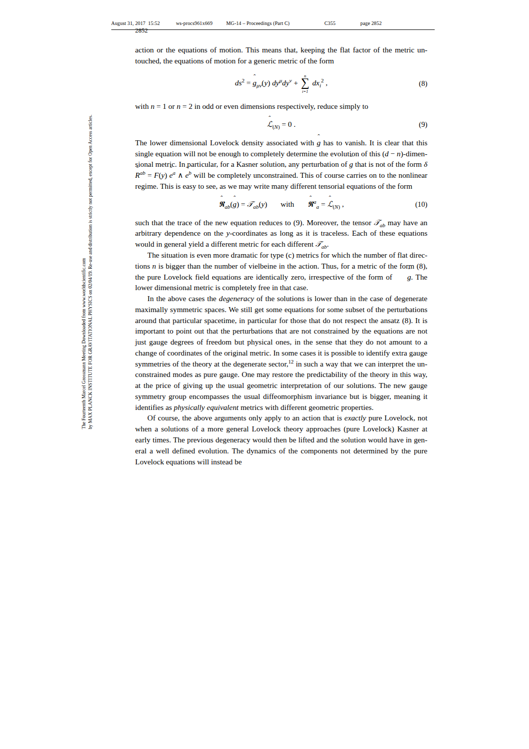August 31, 2017 15:52 ws-procs961x669 MG-14 – Proceedings (Part C) C355 page 2852
The Fourteenth Marcel Grossmann Meeting Downloaded from www.worldscientific.com by MAX PLANCK INSTITUTE FOR GRAVITATIONAL PHYSICS on 02/04/19. Re-use and distribution is strictly not permitted, except for Open Access articles.
2852
action or the equations of motion. This means that, keeping the flat factor of the metric untouched, the equations of motion for a generic metric of the form
ds2 = ˆgμν(y) dyμdyν + n∑i=1 dxi2 , (8)
with n = 1 or n = 2 in odd or even dimensions respectively, reduce simply to
ˆℒ(N) = 0 . (9)
The lower dimensional Lovelock density associated with ˆg has to vanish. It is clear that this single equation will not be enough to completely determine the evolution of this (d − n)-dimensional metric. In particular, for a Kasner solution, any perturbation of ˆg that is not of the form δˆRab = F(y) ˆea ∧ ˆeb will be completely unconstrained. This of course carries on to the nonlinear regime. This is easy to see, as we may write many different tensorial equations of the form
ˆ𝕽ab(ˆg) = 𝒯ab(y) with ˆ𝕽aa = ˆℒ(N) , (10)
such that the trace of the new equation reduces to (9). Moreover, the tensor 𝒯ab may have an arbitrary dependence on the y-coordinates as long as it is traceless. Each of these equations would in general yield a different metric for each different 𝒯ab.
The situation is even more dramatic for type (c) metrics for which the number of flat directions n is bigger than the number of vielbeine in the action. Thus, for a metric of the form (8), the pure Lovelock field equations are identically zero, irrespective of the form of ˆg. The lower dimensional metric is completely free in that case.
In the above cases the degeneracy of the solutions is lower than in the case of degenerate maximally symmetric spaces. We still get some equations for some subset of the perturbations around that particular spacetime, in particular for those that do not respect the ansatz (8). It is important to point out that the perturbations that are not constrained by the equations are not just gauge degrees of freedom but physical ones, in the sense that they do not amount to a change of coordinates of the original metric. In some cases it is possible to identify extra gauge symmetries of the theory at the degenerate sector,12 in such a way that we can interpret the unconstrained modes as pure gauge. One may restore the predictability of the theory in this way, at the price of giving up the usual geometric interpretation of our solutions. The new gauge symmetry group encompasses the usual diffeomorphism invariance but is bigger, meaning it identifies as physically equivalent metrics with different geometric properties.
Of course, the above arguments only apply to an action that is exactly pure Lovelock, not when a solutions of a more general Lovelock theory approaches (pure Lovelock) Kasner at early times. The previous degeneracy would then be lifted and the solution would have in general a well defined evolution. The dynamics of the components not determined by the pure Lovelock equations will instead be